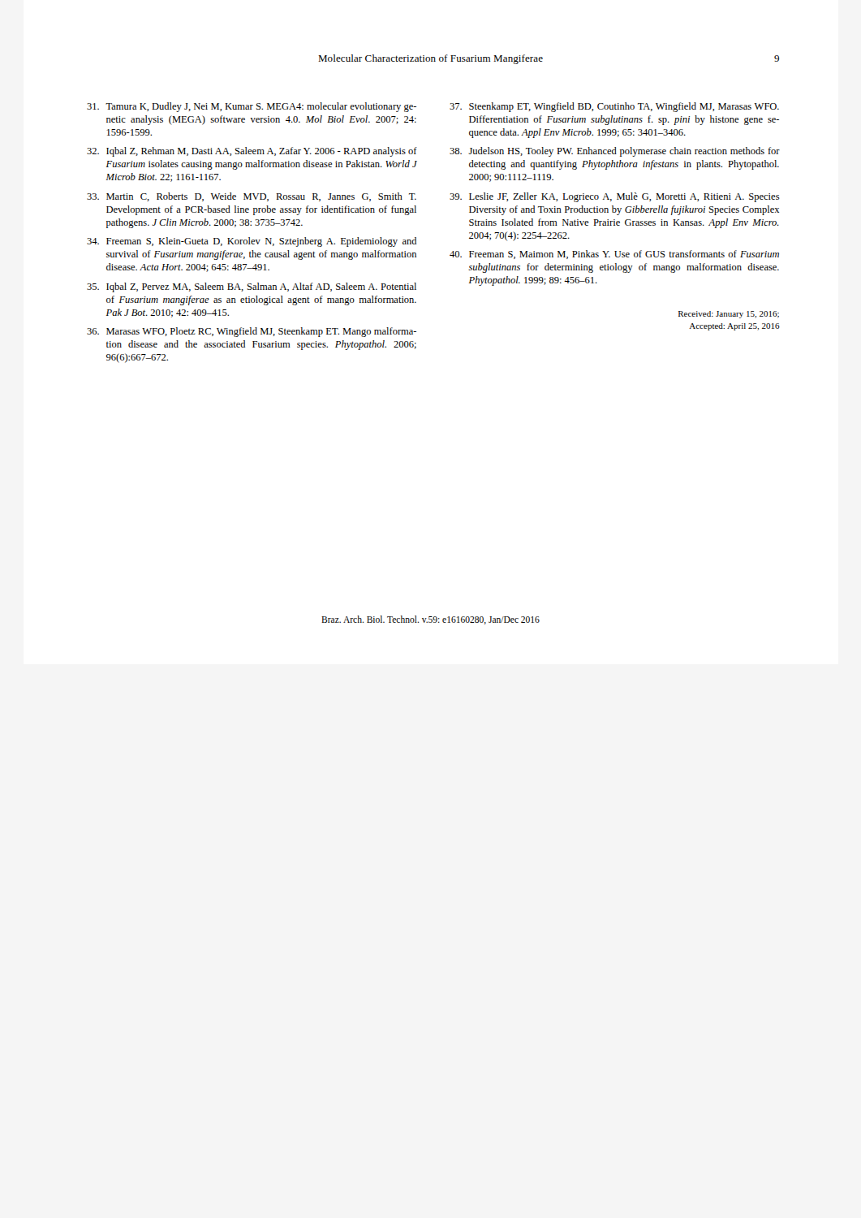Molecular Characterization of Fusarium Mangiferae 9
31. Tamura K, Dudley J, Nei M, Kumar S. MEGA4: molecular evolutionary genetic analysis (MEGA) software version 4.0. Mol Biol Evol. 2007; 24: 1596-1599.
32. Iqbal Z, Rehman M, Dasti AA, Saleem A, Zafar Y. 2006 - RAPD analysis of Fusarium isolates causing mango malformation disease in Pakistan. World J Microb Biot. 22; 1161-1167.
33. Martin C, Roberts D, Weide MVD, Rossau R, Jannes G, Smith T. Development of a PCR-based line probe assay for identification of fungal pathogens. J Clin Microb. 2000; 38: 3735–3742.
34. Freeman S, Klein-Gueta D, Korolev N, Sztejnberg A. Epidemiology and survival of Fusarium mangiferae, the causal agent of mango malformation disease. Acta Hort. 2004; 645: 487–491.
35. Iqbal Z, Pervez MA, Saleem BA, Salman A, Altaf AD, Saleem A. Potential of Fusarium mangiferae as an etiological agent of mango malformation. Pak J Bot. 2010; 42: 409–415.
36. Marasas WFO, Ploetz RC, Wingfield MJ, Steenkamp ET. Mango malformation disease and the associated Fusarium species. Phytopathol. 2006; 96(6):667–672.
37. Steenkamp ET, Wingfield BD, Coutinho TA, Wingfield MJ, Marasas WFO. Differentiation of Fusarium subglutinans f. sp. pini by histone gene sequence data. Appl Env Microb. 1999; 65: 3401–3406.
38. Judelson HS, Tooley PW. Enhanced polymerase chain reaction methods for detecting and quantifying Phytophthora infestans in plants. Phytopathol. 2000; 90:1112–1119.
39. Leslie JF, Zeller KA, Logrieco A, Mulè G, Moretti A, Ritieni A. Species Diversity of and Toxin Production by Gibberella fujikuroi Species Complex Strains Isolated from Native Prairie Grasses in Kansas. Appl Env Micro. 2004; 70(4): 2254–2262.
40. Freeman S, Maimon M, Pinkas Y. Use of GUS transformants of Fusarium subglutinans for determining etiology of mango malformation disease. Phytopathol. 1999; 89: 456–61.
Received: January 15, 2016;
Accepted: April 25, 2016
Braz. Arch. Biol. Technol. v.59: e16160280, Jan/Dec 2016